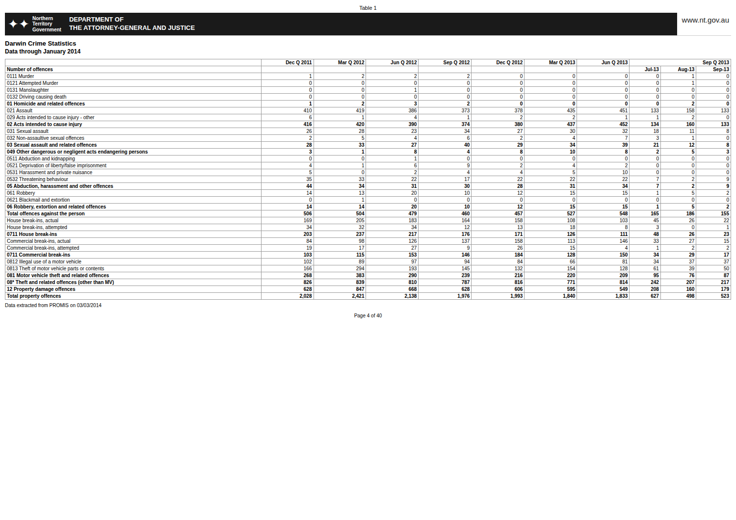Table 1
✦✦ Northern
Territory
Government
DEPARTMENT OF
THE ATTORNEY-GENERAL AND JUSTICE
www.nt.gov.au
Darwin Crime Statistics
Data through January 2014
| | Dec Q 2011 | Mar Q 2012 | Jun Q 2012 | Sep Q 2012 | Dec Q 2012 | Mar Q 2013 | Jun Q 2013 | Sep Q 2013 |
| --- | --- | --- | --- | --- | --- | --- | --- | --- |
| Number of offences | | | | | | | | Jul-13 | Aug-13 | Sep-13 |
| 0111 Murder | 1 | 2 | 2 | 2 | 0 | 0 | 0 | 0 | 1 | 0 |
| 0121 Attempted Murder | 0 | 0 | 0 | 0 | 0 | 0 | 0 | 0 | 1 | 0 |
| 0131 Manslaughter | 0 | 0 | 1 | 0 | 0 | 0 | 0 | 0 | 0 | 0 |
| 0132 Driving causing death | 0 | 0 | 0 | 0 | 0 | 0 | 0 | 0 | 0 | 0 |
| 01 Homicide and related offences | 1 | 2 | 3 | 2 | 0 | 0 | 0 | 0 | 2 | 0 |
| 021 Assault | 410 | 419 | 386 | 373 | 378 | 435 | 451 | 133 | 158 | 133 |
| 029 Acts intended to cause injury - other | 6 | 1 | 4 | 1 | 2 | 2 | 1 | 1 | 2 | 0 |
| 02 Acts intended to cause injury | 416 | 420 | 390 | 374 | 380 | 437 | 452 | 134 | 160 | 133 |
| 031 Sexual assault | 26 | 28 | 23 | 34 | 27 | 30 | 32 | 18 | 11 | 8 |
| 032 Non-assaultive sexual offences | 2 | 5 | 4 | 6 | 2 | 4 | 7 | 3 | 1 | 0 |
| 03 Sexual assault and related offences | 28 | 33 | 27 | 40 | 29 | 34 | 39 | 21 | 12 | 8 |
| 049 Other dangerous or negligent acts endangering persons | 3 | 1 | 8 | 4 | 8 | 10 | 8 | 2 | 5 | 3 |
| 0511 Abduction and kidnapping | 0 | 0 | 1 | 0 | 0 | 0 | 0 | 0 | 0 | 0 |
| 0521 Deprivation of liberty/false imprisonment | 4 | 1 | 6 | 9 | 2 | 4 | 2 | 0 | 0 | 0 |
| 0531 Harassment and private nuisance | 5 | 0 | 2 | 4 | 4 | 5 | 10 | 0 | 0 | 0 |
| 0532 Threatening behaviour | 35 | 33 | 22 | 17 | 22 | 22 | 22 | 7 | 2 | 9 |
| 05 Abduction, harassment and other offences | 44 | 34 | 31 | 30 | 28 | 31 | 34 | 7 | 2 | 9 |
| 061 Robbery | 14 | 13 | 20 | 10 | 12 | 15 | 15 | 1 | 5 | 2 |
| 0621 Blackmail and extortion | 0 | 1 | 0 | 0 | 0 | 0 | 0 | 0 | 0 | 0 |
| 06 Robbery, extortion and related offences | 14 | 14 | 20 | 10 | 12 | 15 | 15 | 1 | 5 | 2 |
| Total offences against the person | 506 | 504 | 479 | 460 | 457 | 527 | 548 | 165 | 186 | 155 |
| House break-ins, actual | 169 | 205 | 183 | 164 | 158 | 108 | 103 | 45 | 26 | 22 |
| House break-ins, attempted | 34 | 32 | 34 | 12 | 13 | 18 | 8 | 3 | 0 | 1 |
| 0711 House break-ins | 203 | 237 | 217 | 176 | 171 | 126 | 111 | 48 | 26 | 23 |
| Commercial break-ins, actual | 84 | 98 | 126 | 137 | 158 | 113 | 146 | 33 | 27 | 15 |
| Commercial break-ins, attempted | 19 | 17 | 27 | 9 | 26 | 15 | 4 | 1 | 2 | 2 |
| 0711 Commercial break-ins | 103 | 115 | 153 | 146 | 184 | 128 | 150 | 34 | 29 | 17 |
| 0812 Illegal use of a motor vehicle | 102 | 89 | 97 | 94 | 84 | 66 | 81 | 34 | 37 | 37 |
| 0813 Theft of motor vehicle parts or contents | 166 | 294 | 193 | 145 | 132 | 154 | 128 | 61 | 39 | 50 |
| 081 Motor vehicle theft and related offences | 268 | 383 | 290 | 239 | 216 | 220 | 209 | 95 | 76 | 87 |
| 08* Theft and related offences (other than MV) | 826 | 839 | 810 | 787 | 816 | 771 | 814 | 242 | 207 | 217 |
| 12 Property damage offences | 628 | 847 | 668 | 628 | 606 | 595 | 549 | 208 | 160 | 179 |
| Total property offences | 2,028 | 2,421 | 2,138 | 1,976 | 1,993 | 1,840 | 1,833 | 627 | 498 | 523 |
Data extracted from PROMIS on 03/03/2014
Page 4 of 40